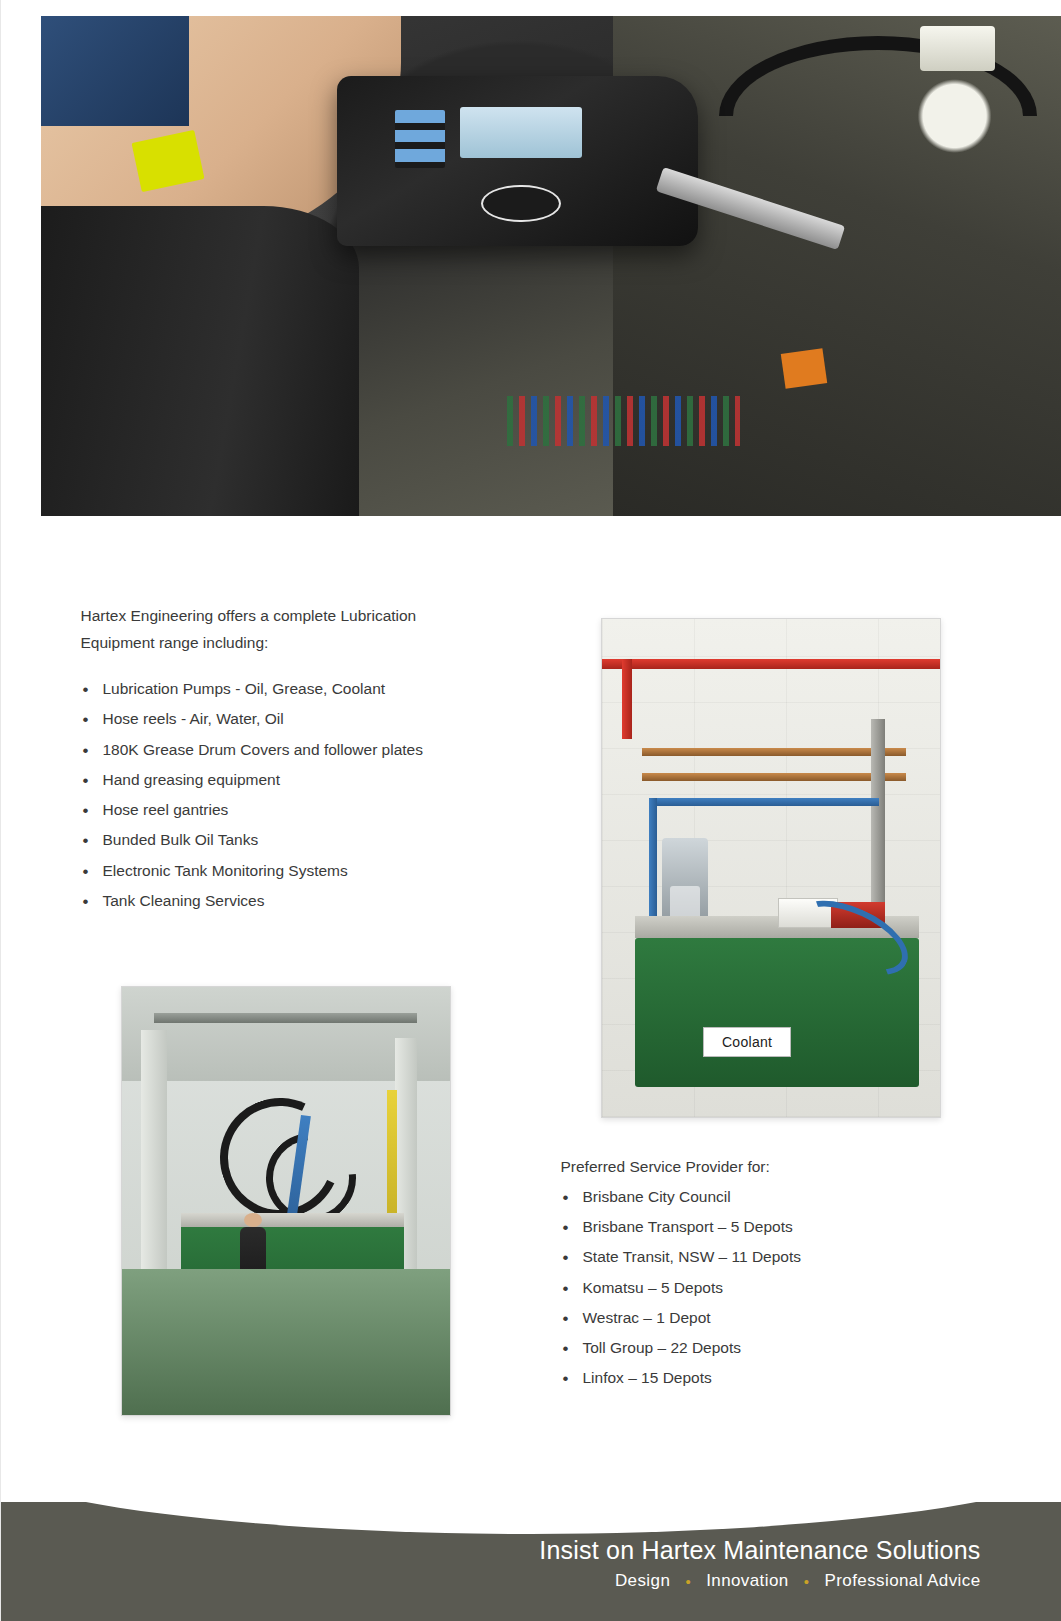Hartex Engineering offers a complete Lubrication Equipment range including:
Lubrication Pumps - Oil, Grease, Coolant
Hose reels - Air, Water, Oil
180K Grease Drum Covers and follower plates
Hand greasing equipment
Hose reel gantries
Bunded Bulk Oil Tanks
Electronic Tank Monitoring Systems
Tank Cleaning Services
Coolant
Preferred Service Provider for:
Brisbane City Council
Brisbane Transport – 5 Depots
State Transit, NSW – 11 Depots
Komatsu – 5 Depots
Westrac – 1 Depot
Toll Group – 22 Depots
Linfox – 15 Depots
Insist on Hartex Maintenance Solutions
Design • Innovation • Professional Advice